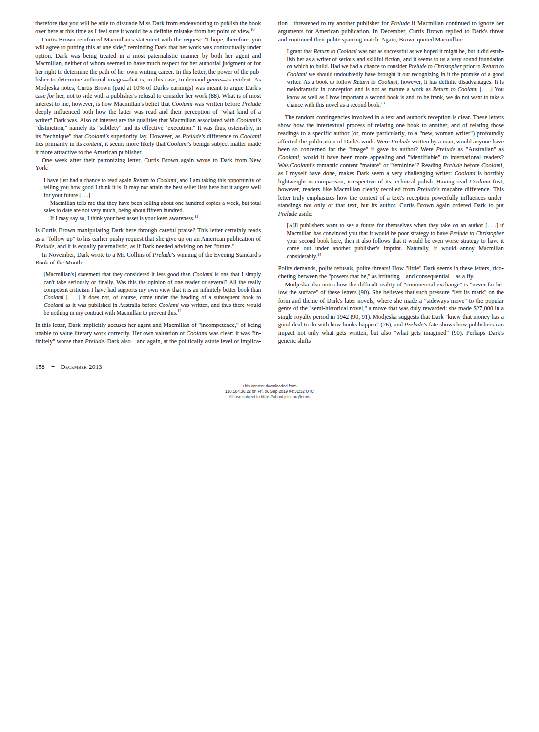therefore that you will be able to dissuade Miss Dark from endeavouring to publish the book over here at this time as I feel sure it would be a definite mistake from her point of view.10
Curtis Brown reinforced Macmillan's statement with the request: "I hope, therefore, you will agree to putting this at one side," reminding Dark that her work was contractually under option. Dark was being treated in a most paternalistic manner by both her agent and Macmillan, neither of whom seemed to have much respect for her authorial judgment or for her right to determine the path of her own writing career. In this letter, the power of the publisher to determine authorial image—that is, in this case, to demand genre—is evident. As Modjeska notes, Curtis Brown (paid at 10% of Dark's earnings) was meant to argue Dark's case for her, not to side with a publisher's refusal to consider her work (88). What is of most interest to me, however, is how Macmillan's belief that Coolami was written before Prelude deeply influenced both how the latter was read and their perception of "what kind of a writer" Dark was. Also of interest are the qualities that Macmillan associated with Coolami's "distinction," namely its "subtlety" and its effective "execution." It was thus, ostensibly, in its "technique" that Coolami's superiority lay. However, as Prelude's difference to Coolami lies primarily in its content, it seems more likely that Coolami's benign subject matter made it more attractive to the American publisher.
One week after their patronizing letter, Curtis Brown again wrote to Dark from New York:
I have just had a chance to read again Return to Coolami, and I am taking this opportunity of telling you how good I think it is. It may not attain the best seller lists here but it augers well for your future [. . .]
Macmillan tells me that they have been selling about one hundred copies a week, but total sales to date are not very much, being about fifteen hundred.
If I may say so, I think your best asset is your keen awareness.11
Is Curtis Brown manipulating Dark here through careful praise? This letter certainly reads as a "follow up" to his earlier pushy request that she give up on an American publication of Prelude, and it is equally paternalistic, as if Dark needed advising on her "future."
In November, Dark wrote to a Mr. Collins of Prelude's winning of the Evening Standard's Book of the Month:
[Macmillan's] statement that they considered it less good than Coolami is one that I simply can't take seriously or finally. Was this the opinion of one reader or several? All the really competent criticism I have had supports my own view that it is an infinitely better book than Coolami [. . .] It does not, of course, come under the heading of a subsequent book to Coolami as it was published in Australia before Coolami was written, and thus there would be nothing in my contract with Macmillan to prevent this.12
In this letter, Dark implicitly accuses her agent and Macmillan of "incompetence," of being unable to value literary work correctly. Her own valuation of Coolami was clear: it was "infinitely" worse than Prelude. Dark also—and again, at the politically astute level of implication—threatened to try another publisher for Prelude if Macmillan continued to ignore her arguments for American publication. In December, Curtis Brown replied to Dark's threat and continued their polite sparring match. Again, Brown quoted Macmillan:
I grant that Return to Coolami was not as successful as we hoped it might be, but it did establish her as a writer of serious and skillful fiction, and it seems to us a very sound foundation on which to build. Had we had a chance to consider Prelude to Christopher prior to Return to Coolami we should undoubtedly have brought it out recognizing in it the promise of a good writer. As a book to follow Return to Coolami, however, it has definite disadvantages. It is melodramatic in conception and is not as mature a work as Return to Coolami [. . .] You know as well as I how important a second book is and, to be frank, we do not want to take a chance with this novel as a second book.13
The random contingencies involved in a text and author's reception is clear. These letters show how the intertextual process of relating one book to another, and of relating those readings to a specific author (or, more particularly, to a "new, woman writer") profoundly affected the publication of Dark's work. Were Prelude written by a man, would anyone have been so concerned for the "image" it gave its author? Were Prelude as "Australian" as Coolami, would it have been more appealing and "identifiable" to international readers? Was Coolami's romantic content "mature" or "feminine"? Reading Prelude before Coolami, as I myself have done, makes Dark seem a very challenging writer: Coolami is horribly lightweight in comparison, irrespective of its technical polish. Having read Coolami first, however, readers like Macmillan clearly recoiled from Prelude's macabre difference. This letter truly emphasizes how the context of a text's reception powerfully influences understandings not only of that text, but its author. Curtis Brown again ordered Dark to put Prelude aside:
[A]ll publishers want to see a future for themselves when they take on an author [. . .] if Macmillan has convinced you that it would be poor strategy to have Prelude to Christopher your second book here, then it also follows that it would be even worse strategy to have it come out under another publisher's imprint. Naturally, it would annoy Macmillan considerably.14
Polite demands, polite refusals, polite threats! How "little" Dark seems in these letters, ricocheting between the "powers that be," as irritating—and consequential—as a fly.
Modjeska also notes how the difficult reality of "commercial exchange" is "never far below the surface" of these letters (90). She believes that such pressure "left its mark" on the form and theme of Dark's later novels, where she made a "sideways move" to the popular genre of the "semi-historical novel," a move that was duly rewarded: she made $27,000 in a single royalty period in 1942 (90, 91). Modjeska suggests that Dark "knew that money has a good deal to do with how books happen" (76), and Prelude's fate shows how publishers can impact not only what gets written, but also "what gets imagined" (90). Perhaps Dark's generic shifts
158❧December 2013
This content downloaded from
128.184.36.22 on Fri, 06 Sep 2019 04:31:32 UTC
All use subject to https://about.jstor.org/terms